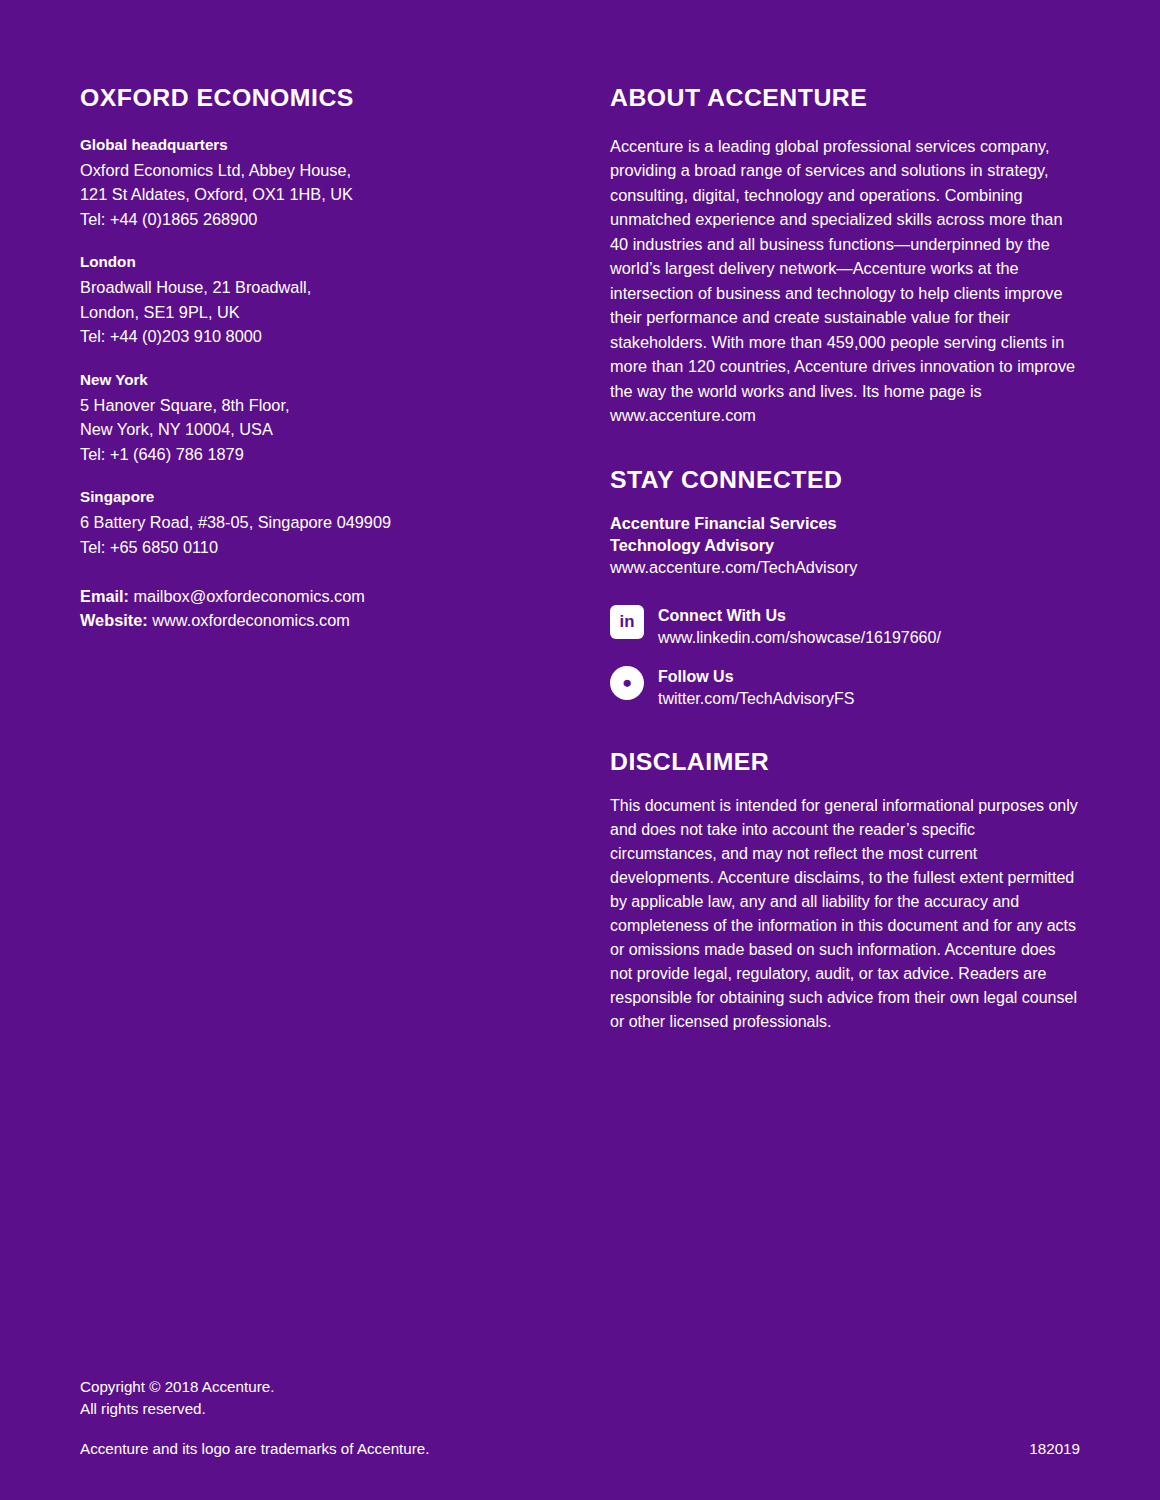Oxford Economics
Global headquarters
Oxford Economics Ltd, Abbey House,
121 St Aldates, Oxford, OX1 1HB, UK
Tel: +44 (0)1865 268900
London
Broadwall House, 21 Broadwall,
London, SE1 9PL, UK
Tel: +44 (0)203 910 8000
New York
5 Hanover Square, 8th Floor,
New York, NY 10004, USA
Tel: +1 (646) 786 1879
Singapore
6 Battery Road, #38-05, Singapore 049909
Tel: +65 6850 0110
Email: mailbox@oxfordeconomics.com
Website: www.oxfordeconomics.com
About Accenture
Accenture is a leading global professional services company, providing a broad range of services and solutions in strategy, consulting, digital, technology and operations. Combining unmatched experience and specialized skills across more than 40 industries and all business functions—underpinned by the world’s largest delivery network—Accenture works at the intersection of business and technology to help clients improve their performance and create sustainable value for their stakeholders. With more than 459,000 people serving clients in more than 120 countries, Accenture drives innovation to improve the way the world works and lives. Its home page is www.accenture.com
Stay Connected
Accenture Financial Services
Technology Advisory
www.accenture.com/TechAdvisory
in
Connect With Us
www.linkedin.com/showcase/16197660/
●
Follow Us
twitter.com/TechAdvisoryFS
Disclaimer
This document is intended for general informational purposes only and does not take into account the reader’s specific circumstances, and may not reflect the most current developments. Accenture disclaims, to the fullest extent permitted by applicable law, any and all liability for the accuracy and completeness of the information in this document and for any acts or omissions made based on such information. Accenture does not provide legal, regulatory, audit, or tax advice. Readers are responsible for obtaining such advice from their own legal counsel or other licensed professionals.
Copyright © 2018 Accenture.
All rights reserved.
Accenture and its logo are trademarks of Accenture.
182019